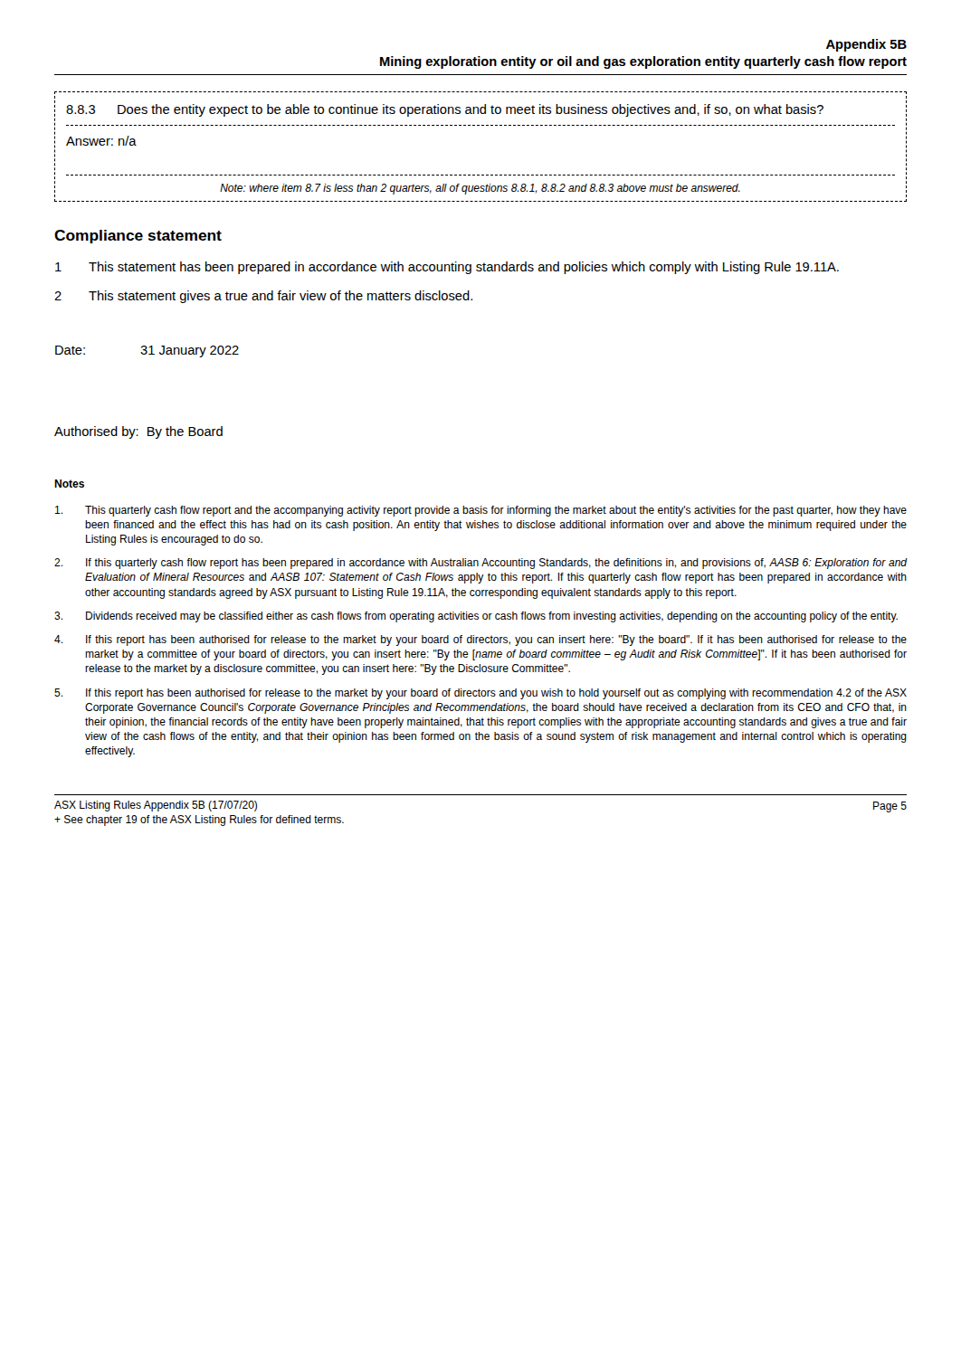Appendix 5B
Mining exploration entity or oil and gas exploration entity quarterly cash flow report
8.8.3
Does the entity expect to be able to continue its operations and to meet its business objectives and, if so, on what basis?
Answer: n/a
Note: where item 8.7 is less than 2 quarters, all of questions 8.8.1, 8.8.2 and 8.8.3 above must be answered.
Compliance statement
This statement has been prepared in accordance with accounting standards and policies which comply with Listing Rule 19.11A.
This statement gives a true and fair view of the matters disclosed.
Date: 31 January 2022
Authorised by: By the Board
Notes
This quarterly cash flow report and the accompanying activity report provide a basis for informing the market about the entity's activities for the past quarter, how they have been financed and the effect this has had on its cash position. An entity that wishes to disclose additional information over and above the minimum required under the Listing Rules is encouraged to do so.
If this quarterly cash flow report has been prepared in accordance with Australian Accounting Standards, the definitions in, and provisions of, AASB 6: Exploration for and Evaluation of Mineral Resources and AASB 107: Statement of Cash Flows apply to this report. If this quarterly cash flow report has been prepared in accordance with other accounting standards agreed by ASX pursuant to Listing Rule 19.11A, the corresponding equivalent standards apply to this report.
Dividends received may be classified either as cash flows from operating activities or cash flows from investing activities, depending on the accounting policy of the entity.
If this report has been authorised for release to the market by your board of directors, you can insert here: "By the board". If it has been authorised for release to the market by a committee of your board of directors, you can insert here: "By the [name of board committee – eg Audit and Risk Committee]". If it has been authorised for release to the market by a disclosure committee, you can insert here: "By the Disclosure Committee".
If this report has been authorised for release to the market by your board of directors and you wish to hold yourself out as complying with recommendation 4.2 of the ASX Corporate Governance Council's Corporate Governance Principles and Recommendations, the board should have received a declaration from its CEO and CFO that, in their opinion, the financial records of the entity have been properly maintained, that this report complies with the appropriate accounting standards and gives a true and fair view of the cash flows of the entity, and that their opinion has been formed on the basis of a sound system of risk management and internal control which is operating effectively.
ASX Listing Rules Appendix 5B (17/07/20)
+ See chapter 19 of the ASX Listing Rules for defined terms.
Page 5